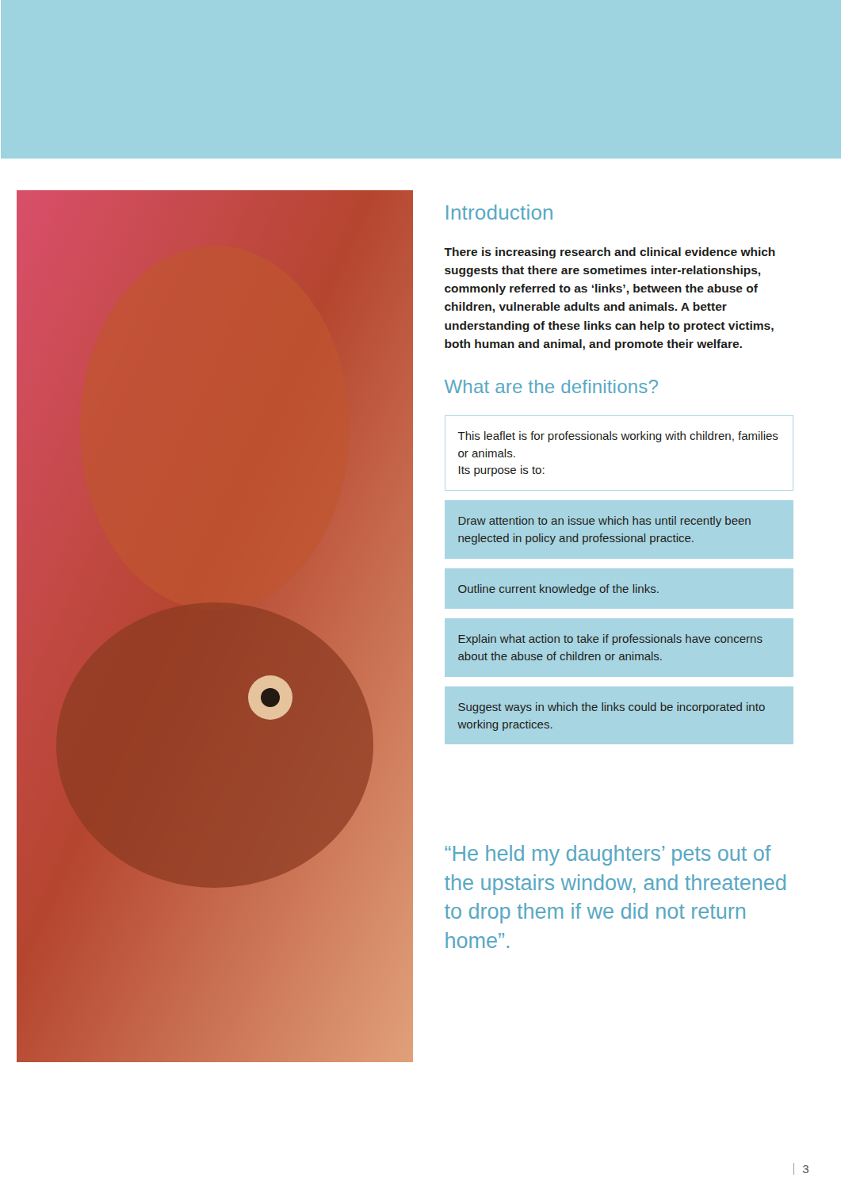Introduction
There is increasing research and clinical evidence which suggests that there are sometimes inter-relationships, commonly referred to as ‘links’, between the abuse of children, vulnerable adults and animals. A better understanding of these links can help to protect victims, both human and animal, and promote their welfare.
What are the definitions?
This leaflet is for professionals working with children, families or animals.
Its purpose is to:
Draw attention to an issue which has until recently been neglected in policy and professional practice.
Outline current knowledge of the links.
Explain what action to take if professionals have concerns about the abuse of children or animals.
Suggest ways in which the links could be incorporated into working practices.
“He held my daughters’ pets out of the upstairs window, and threatened to drop them if we did not return home”.
3